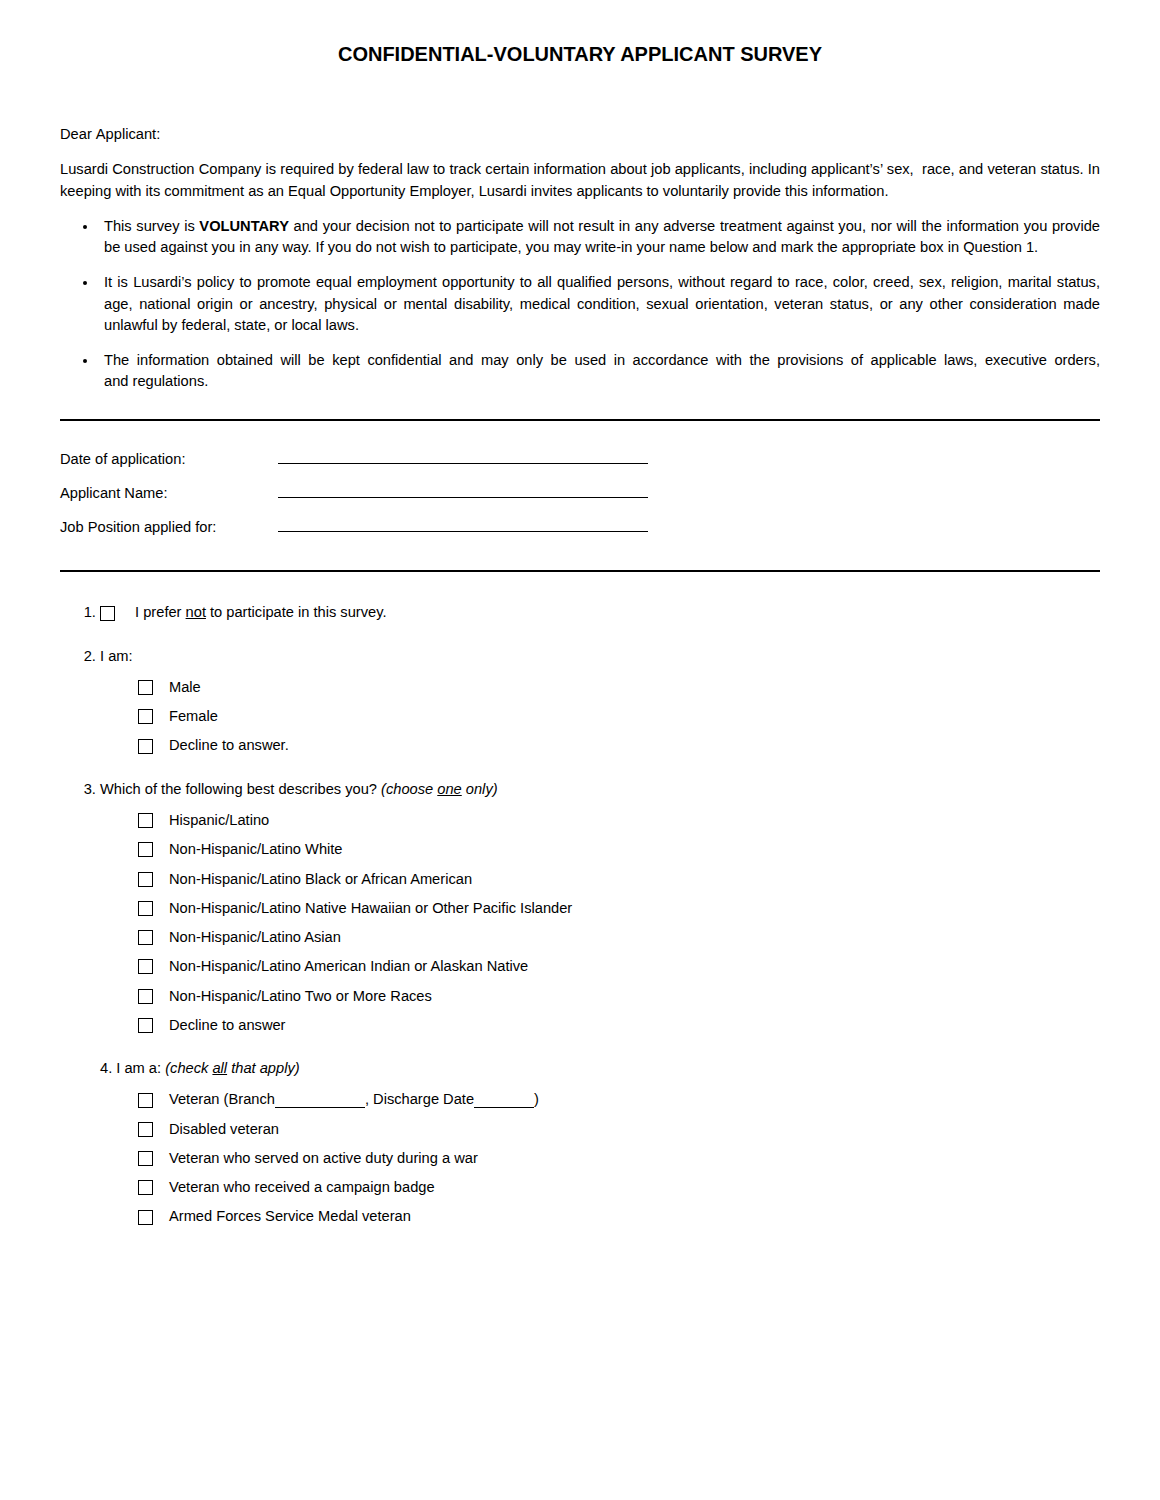CONFIDENTIAL-VOLUNTARY APPLICANT SURVEY
Dear Applicant:
Lusardi Construction Company is required by federal law to track certain information about job applicants, including applicant’s’ sex, race, and veteran status. In keeping with its commitment as an Equal Opportunity Employer, Lusardi invites applicants to voluntarily provide this information.
This survey is VOLUNTARY and your decision not to participate will not result in any adverse treatment against you, nor will the information you provide be used against you in any way. If you do not wish to participate, you may write-in your name below and mark the appropriate box in Question 1.
It is Lusardi’s policy to promote equal employment opportunity to all qualified persons, without regard to race, color, creed, sex, religion, marital status, age, national origin or ancestry, physical or mental disability, medical condition, sexual orientation, veteran status, or any other consideration made unlawful by federal, state, or local laws.
The information obtained will be kept confidential and may only be used in accordance with the provisions of applicable laws, executive orders, and regulations.
| Date of application: | | |
| Applicant Name: | | |
| Job Position applied for: | | |
I prefer not to participate in this survey.
I am:
Male
Female
Decline to answer.
Which of the following best describes you? (choose one only)
Hispanic/Latino
Non-Hispanic/Latino White
Non-Hispanic/Latino Black or African American
Non-Hispanic/Latino Native Hawaiian or Other Pacific Islander
Non-Hispanic/Latino Asian
Non-Hispanic/Latino American Indian or Alaskan Native
Non-Hispanic/Latino Two or More Races
Decline to answer
4. I am a: (check all that apply)
Veteran (Branch , Discharge Date )
Disabled veteran
Veteran who served on active duty during a war
Veteran who received a campaign badge
Armed Forces Service Medal veteran